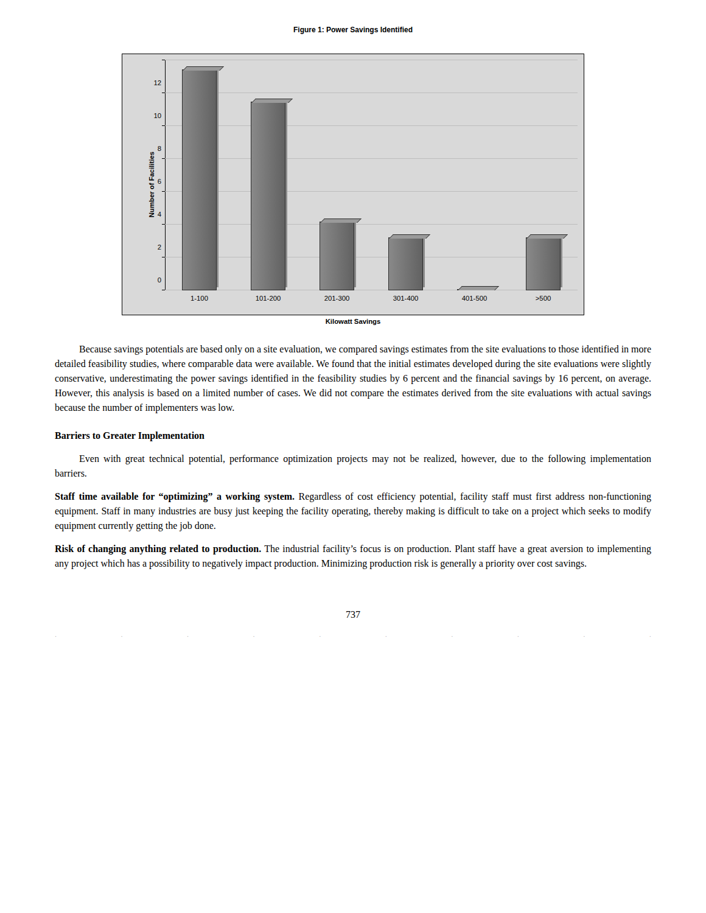Figure 1: Power Savings Identified
Number of Facilities
0
2
4
6
8
10
12
14
1-100 101-200 201-300 301-400 401-500 >500
Kilowatt Savings
Because savings potentials are based only on a site evaluation, we compared savings estimates from the site evaluations to those identified in more detailed feasibility studies, where comparable data were available. We found that the initial estimates developed during the site evaluations were slightly conservative, underestimating the power savings identified in the feasibility studies by 6 percent and the financial savings by 16 percent, on average. However, this analysis is based on a limited number of cases. We did not compare the estimates derived from the site evaluations with actual savings because the number of implementers was low.
Barriers to Greater Implementation
Even with great technical potential, performance optimization projects may not be realized, however, due to the following implementation barriers.
Staff time available for “optimizing” a working system. Regardless of cost efficiency potential, facility staff must first address non-functioning equipment. Staff in many industries are busy just keeping the facility operating, thereby making is difficult to take on a project which seeks to modify equipment currently getting the job done.
Risk of changing anything related to production. The industrial facility’s focus is on production. Plant staff have a great aversion to implementing any project which has a possibility to negatively impact production. Minimizing production risk is generally a priority over cost savings.
737
··········